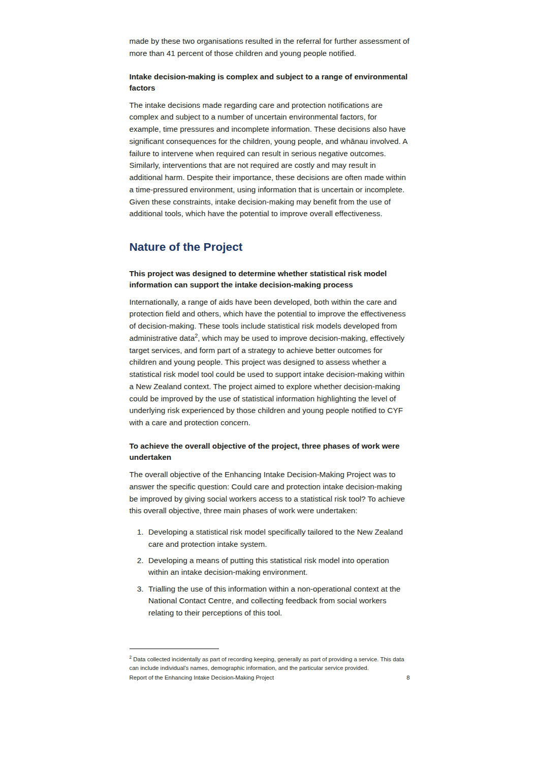made by these two organisations resulted in the referral for further assessment of more than 41 percent of those children and young people notified.
Intake decision-making is complex and subject to a range of environmental factors
The intake decisions made regarding care and protection notifications are complex and subject to a number of uncertain environmental factors, for example, time pressures and incomplete information. These decisions also have significant consequences for the children, young people, and whānau involved. A failure to intervene when required can result in serious negative outcomes. Similarly, interventions that are not required are costly and may result in additional harm. Despite their importance, these decisions are often made within a time-pressured environment, using information that is uncertain or incomplete. Given these constraints, intake decision-making may benefit from the use of additional tools, which have the potential to improve overall effectiveness.
Nature of the Project
This project was designed to determine whether statistical risk model information can support the intake decision-making process
Internationally, a range of aids have been developed, both within the care and protection field and others, which have the potential to improve the effectiveness of decision-making. These tools include statistical risk models developed from administrative data2, which may be used to improve decision-making, effectively target services, and form part of a strategy to achieve better outcomes for children and young people. This project was designed to assess whether a statistical risk model tool could be used to support intake decision-making within a New Zealand context. The project aimed to explore whether decision-making could be improved by the use of statistical information highlighting the level of underlying risk experienced by those children and young people notified to CYF with a care and protection concern.
To achieve the overall objective of the project, three phases of work were undertaken
The overall objective of the Enhancing Intake Decision-Making Project was to answer the specific question: Could care and protection intake decision-making be improved by giving social workers access to a statistical risk tool? To achieve this overall objective, three main phases of work were undertaken:
Developing a statistical risk model specifically tailored to the New Zealand care and protection intake system.
Developing a means of putting this statistical risk model into operation within an intake decision-making environment.
Trialling the use of this information within a non-operational context at the National Contact Centre, and collecting feedback from social workers relating to their perceptions of this tool.
2 Data collected incidentally as part of recording keeping, generally as part of providing a service. This data can include individual's names, demographic information, and the particular service provided.
Report of the Enhancing Intake Decision-Making Project 8